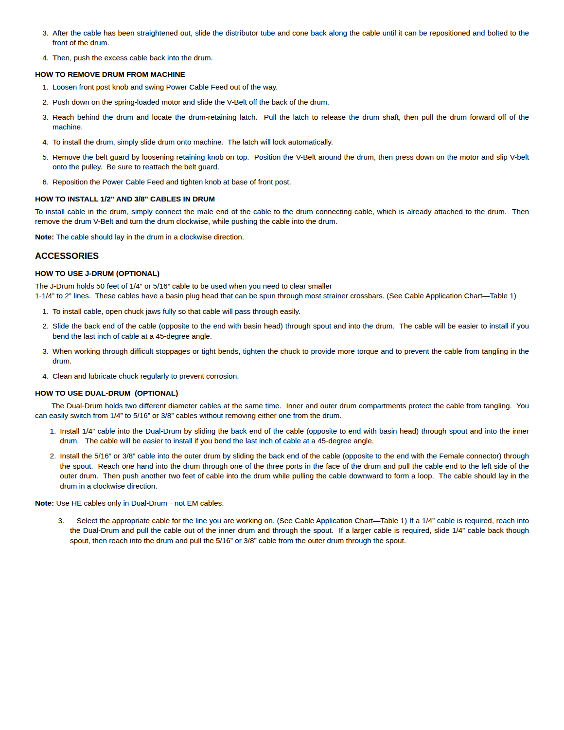After the cable has been straightened out, slide the distributor tube and cone back along the cable until it can be repositioned and bolted to the front of the drum.
Then, push the excess cable back into the drum.
HOW TO REMOVE DRUM FROM MACHINE
Loosen front post knob and swing Power Cable Feed out of the way.
Push down on the spring-loaded motor and slide the V-Belt off the back of the drum.
Reach behind the drum and locate the drum-retaining latch. Pull the latch to release the drum shaft, then pull the drum forward off of the machine.
To install the drum, simply slide drum onto machine. The latch will lock automatically.
Remove the belt guard by loosening retaining knob on top. Position the V-Belt around the drum, then press down on the motor and slip V-belt onto the pulley. Be sure to reattach the belt guard.
Reposition the Power Cable Feed and tighten knob at base of front post.
HOW TO INSTALL 1/2" AND 3/8" CABLES IN DRUM
To install cable in the drum, simply connect the male end of the cable to the drum connecting cable, which is already attached to the drum. Then remove the drum V-Belt and turn the drum clockwise, while pushing the cable into the drum.
Note: The cable should lay in the drum in a clockwise direction.
ACCESSORIES
HOW TO USE J-DRUM (OPTIONAL)
The J-Drum holds 50 feet of 1/4” or 5/16” cable to be used when you need to clear smaller
1-1/4” to 2” lines. These cables have a basin plug head that can be spun through most strainer crossbars. (See Cable Application Chart—Table 1)
To install cable, open chuck jaws fully so that cable will pass through easily.
Slide the back end of the cable (opposite to the end with basin head) through spout and into the drum. The cable will be easier to install if you bend the last inch of cable at a 45-degree angle.
When working through difficult stoppages or tight bends, tighten the chuck to provide more torque and to prevent the cable from tangling in the drum.
Clean and lubricate chuck regularly to prevent corrosion.
HOW TO USE DUAL-DRUM (OPTIONAL)
The Dual-Drum holds two different diameter cables at the same time. Inner and outer drum compartments protect the cable from tangling. You can easily switch from 1/4” to 5/16” or 3/8” cables without removing either one from the drum.
Install 1/4” cable into the Dual-Drum by sliding the back end of the cable (opposite to end with basin head) through spout and into the inner drum. The cable will be easier to install if you bend the last inch of cable at a 45-degree angle.
Install the 5/16” or 3/8” cable into the outer drum by sliding the back end of the cable (opposite to the end with the Female connector) through the spout. Reach one hand into the drum through one of the three ports in the face of the drum and pull the cable end to the left side of the outer drum. Then push another two feet of cable into the drum while pulling the cable downward to form a loop. The cable should lay in the drum in a clockwise direction.
Note: Use HE cables only in Dual-Drum—not EM cables.
3. Select the appropriate cable for the line you are working on. (See Cable Application Chart—Table 1) If a 1/4” cable is required, reach into the Dual-Drum and pull the cable out of the inner drum and through the spout. If a larger cable is required, slide 1/4” cable back though spout, then reach into the drum and pull the 5/16” or 3/8” cable from the outer drum through the spout.